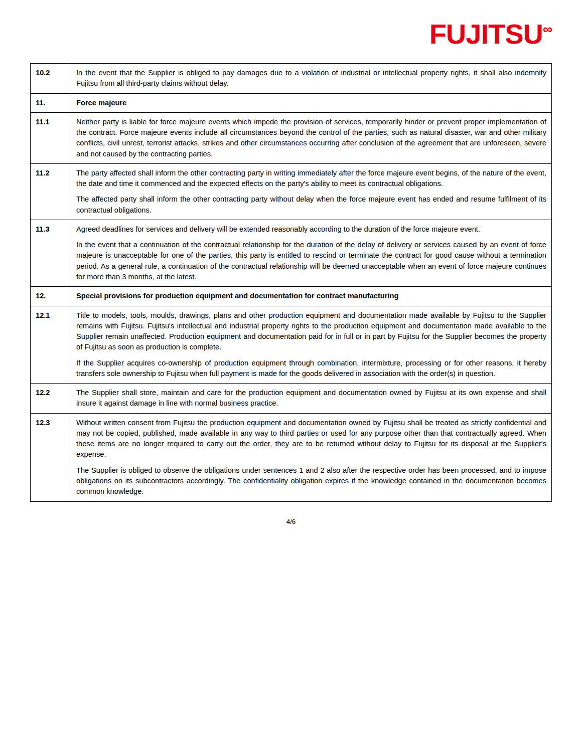FUJITSU∞
| 10.2 | In the event that the Supplier is obliged to pay damages due to a violation of industrial or intellectual property rights, it shall also indemnify Fujitsu from all third-party claims without delay. |
| 11. | Force majeure |
| 11.1 | Neither party is liable for force majeure events which impede the provision of services, temporarily hinder or prevent proper implementation of the contract. Force majeure events include all circumstances beyond the control of the parties, such as natural disaster, war and other military conflicts, civil unrest, terrorist attacks, strikes and other circumstances occurring after conclusion of the agreement that are unforeseen, severe and not caused by the contracting parties. |
| 11.2 | The party affected shall inform the other contracting party in writing immediately after the force majeure event begins, of the nature of the event, the date and time it commenced and the expected effects on the party's ability to meet its contractual obligations. The affected party shall inform the other contracting party without delay when the force majeure event has ended and resume fulfilment of its contractual obligations. |
| 11.3 | Agreed deadlines for services and delivery will be extended reasonably according to the duration of the force majeure event. In the event that a continuation of the contractual relationship for the duration of the delay of delivery or services caused by an event of force majeure is unacceptable for one of the parties, this party is entitled to rescind or terminate the contract for good cause without a termination period. As a general rule, a continuation of the contractual relationship will be deemed unacceptable when an event of force majeure continues for more than 3 months, at the latest. |
| 12. | Special provisions for production equipment and documentation for contract manufacturing |
| 12.1 | Title to models, tools, moulds, drawings, plans and other production equipment and documentation made available by Fujitsu to the Supplier remains with Fujitsu. Fujitsu's intellectual and industrial property rights to the production equipment and documentation made available to the Supplier remain unaffected. Production equipment and documentation paid for in full or in part by Fujitsu for the Supplier becomes the property of Fujitsu as soon as production is complete. If the Supplier acquires co-ownership of production equipment through combination, intermixture, processing or for other reasons, it hereby transfers sole ownership to Fujitsu when full payment is made for the goods delivered in association with the order(s) in question. |
| 12.2 | The Supplier shall store, maintain and care for the production equipment and documentation owned by Fujitsu at its own expense and shall insure it against damage in line with normal business practice. |
| 12.3 | Without written consent from Fujitsu the production equipment and documentation owned by Fujitsu shall be treated as strictly confidential and may not be copied, published, made available in any way to third parties or used for any purpose other than that contractually agreed. When these items are no longer required to carry out the order, they are to be returned without delay to Fujitsu for its disposal at the Supplier's expense. The Supplier is obliged to observe the obligations under sentences 1 and 2 also after the respective order has been processed, and to impose obligations on its subcontractors accordingly. The confidentiality obligation expires if the knowledge contained in the documentation becomes common knowledge. |
4/6